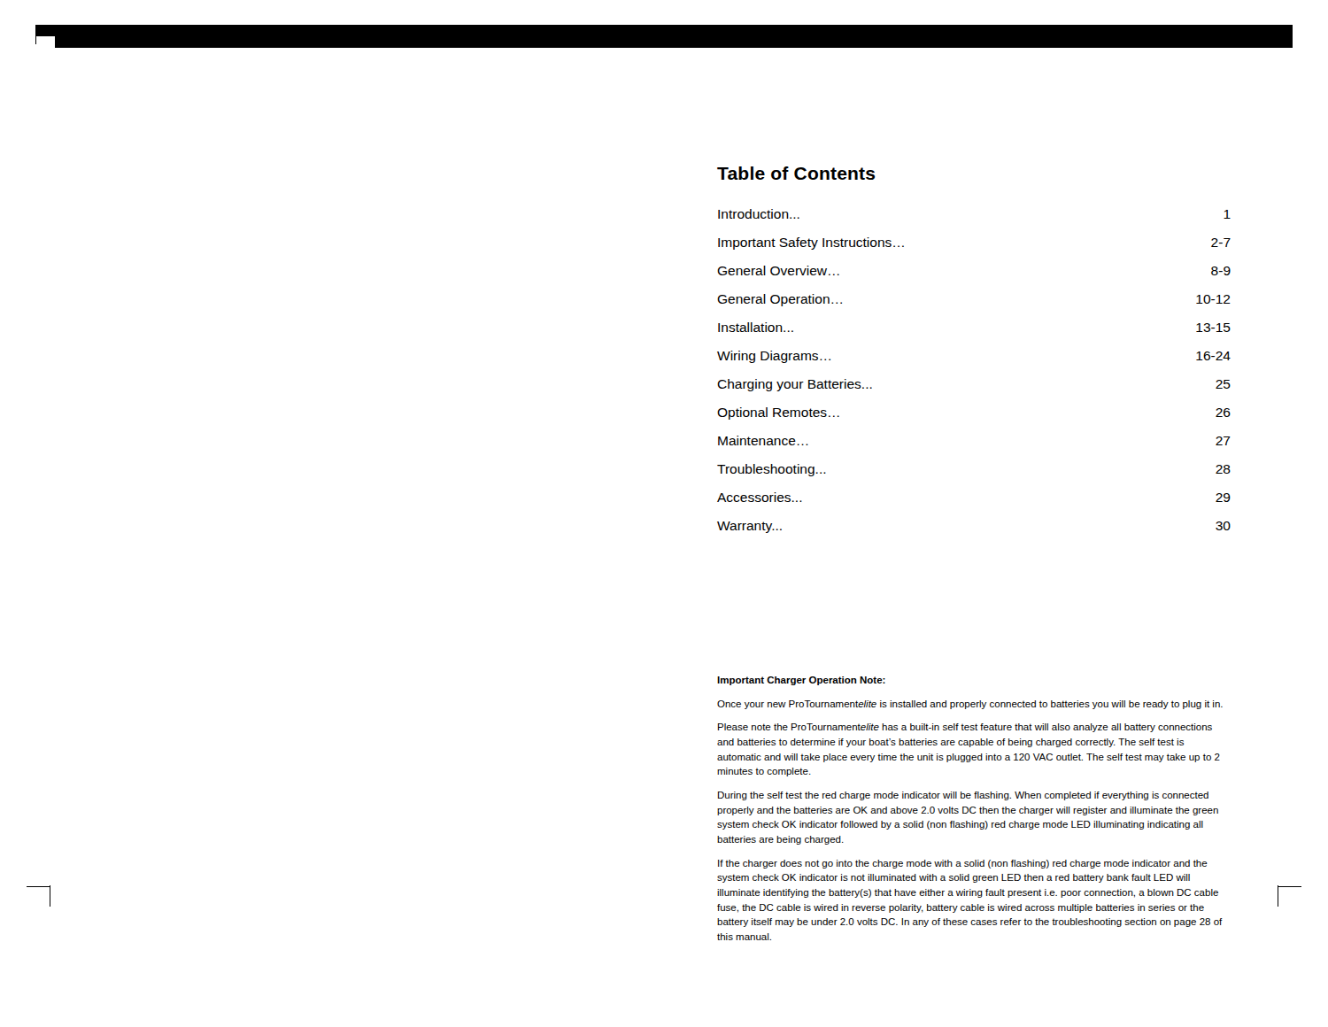Table of Contents
| Introduction... | 1 |
| Important Safety Instructions… | 2-7 |
| General Overview… | 8-9 |
| General Operation… | 10-12 |
| Installation... | 13-15 |
| Wiring Diagrams… | 16-24 |
| Charging your Batteries... | 25 |
| Optional Remotes… | 26 |
| Maintenance… | 27 |
| Troubleshooting... | 28 |
| Accessories... | 29 |
| Warranty... | 30 |
Important Charger Operation Note:
Once your new ProTournamentelite is installed and properly connected to batteries you will be ready to plug it in.
Please note the ProTournamentelite has a built-in self test feature that will also analyze all battery connections and batteries to determine if your boat’s batteries are capable of being charged correctly. The self test is automatic and will take place every time the unit is plugged into a 120 VAC outlet. The self test may take up to 2 minutes to complete.
During the self test the red charge mode indicator will be flashing. When completed if everything is connected properly and the batteries are OK and above 2.0 volts DC then the charger will register and illuminate the green system check OK indicator followed by a solid (non flashing) red charge mode LED illuminating indicating all batteries are being charged.
If the charger does not go into the charge mode with a solid (non flashing) red charge mode indicator and the system check OK indicator is not illuminated with a solid green LED then a red battery bank fault LED will illuminate identifying the battery(s) that have either a wiring fault present i.e. poor connection, a blown DC cable fuse, the DC cable is wired in reverse polarity, battery cable is wired across multiple batteries in series or the battery itself may be under 2.0 volts DC. In any of these cases refer to the troubleshooting section on page 28 of this manual.